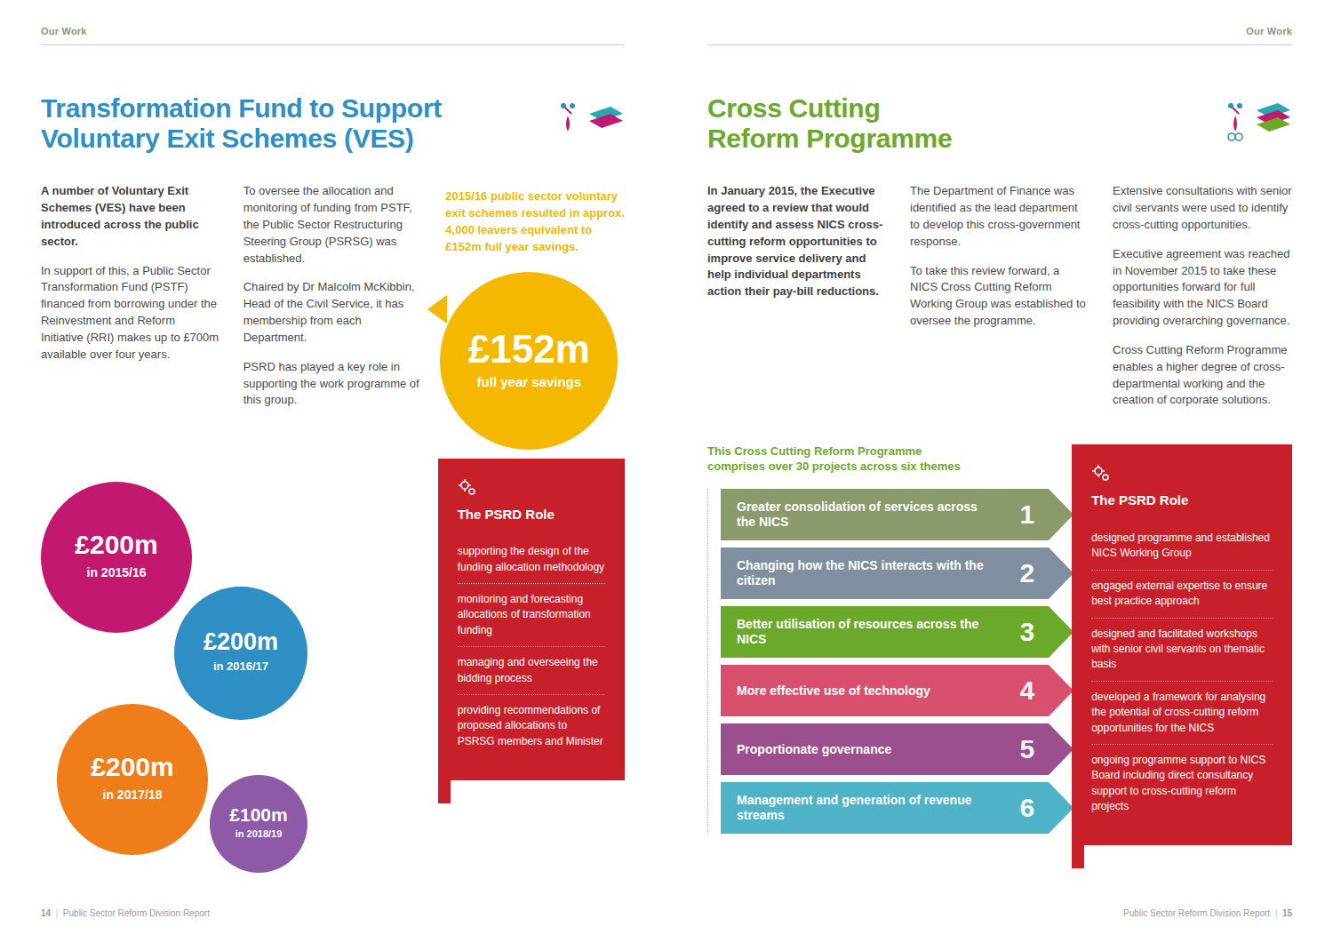Our Work
Transformation Fund to Support
Voluntary Exit Schemes (VES)
A number of Voluntary Exit Schemes (VES) have been introduced across the public sector.
In support of this, a Public Sector Transformation Fund (PSTF) financed from borrowing under the Reinvestment and Reform Initiative (RRI) makes up to £700m available over four years.
To oversee the allocation and monitoring of funding from PSTF, the Public Sector Restructuring Steering Group (PSRSG) was established.
Chaired by Dr Malcolm McKibbin, Head of the Civil Service, it has membership from each Department.
PSRD has played a key role in supporting the work programme of this group.
2015/16 public sector voluntary exit schemes resulted in approx. 4,000 leavers equivalent to £152m full year savings.
£152m full year savings
£200m in 2015/16
£200m in 2016/17
£200m in 2017/18
£100m in 2018/19
The PSRD Role
supporting the design of the funding allocation methodology
monitoring and forecasting allocations of transformation funding
managing and overseeing the bidding process
providing recommendations of proposed allocations to PSRSG members and Minister
14 | Public Sector Reform Division Report
Our Work
Cross Cutting
Reform Programme
In January 2015, the Executive agreed to a review that would identify and assess NICS cross-cutting reform opportunities to improve service delivery and help individual departments action their pay-bill reductions.
The Department of Finance was identified as the lead department to develop this cross-government response.
To take this review forward, a NICS Cross Cutting Reform Working Group was established to oversee the programme.
Extensive consultations with senior civil servants were used to identify cross-cutting opportunities.
Executive agreement was reached in November 2015 to take these opportunities forward for full feasibility with the NICS Board providing overarching governance.
Cross Cutting Reform Programme enables a higher degree of cross-departmental working and the creation of corporate solutions.
This Cross Cutting Reform Programmecomprises over 30 projects across six themes
Greater consolidation of services across the NICS 1
Changing how the NICS interacts with the citizen 2
Better utilisation of resources across the NICS 3
More effective use of technology 4
Proportionate governance 5
Management and generation of revenue streams 6
The PSRD Role
designed programme and established NICS Working Group
engaged external expertise to ensure best practice approach
designed and facilitated workshops with senior civil servants on thematic basis
developed a framework for analysing the potential of cross-cutting reform opportunities for the NICS
ongoing programme support to NICS Board including direct consultancy support to cross-cutting reform projects
Public Sector Reform Division Report | 15